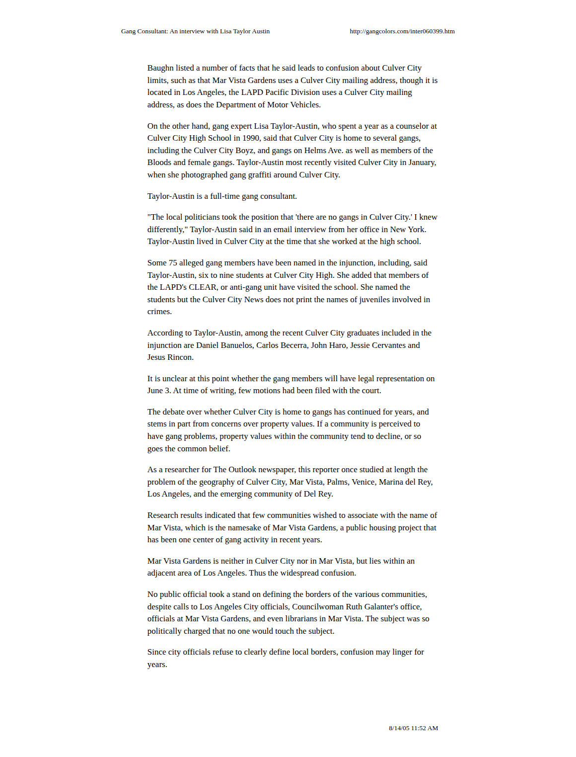Gang Consultant: An interview with Lisa Taylor Austin http://gangcolors.com/inter060399.htm
Baughn listed a number of facts that he said leads to confusion about Culver City limits, such as that Mar Vista Gardens uses a Culver City mailing address, though it is located in Los Angeles, the LAPD Pacific Division uses a Culver City mailing address, as does the Department of Motor Vehicles.
On the other hand, gang expert Lisa Taylor-Austin, who spent a year as a counselor at Culver City High School in 1990, said that Culver City is home to several gangs, including the Culver City Boyz, and gangs on Helms Ave. as well as members of the Bloods and female gangs. Taylor-Austin most recently visited Culver City in January, when she photographed gang graffiti around Culver City.
Taylor-Austin is a full-time gang consultant.
"The local politicians took the position that 'there are no gangs in Culver City.' I knew differently," Taylor-Austin said in an email interview from her office in New York. Taylor-Austin lived in Culver City at the time that she worked at the high school.
Some 75 alleged gang members have been named in the injunction, including, said Taylor-Austin, six to nine students at Culver City High. She added that members of the LAPD's CLEAR, or anti-gang unit have visited the school. She named the students but the Culver City News does not print the names of juveniles involved in crimes.
According to Taylor-Austin, among the recent Culver City graduates included in the injunction are Daniel Banuelos, Carlos Becerra, John Haro, Jessie Cervantes and Jesus Rincon.
It is unclear at this point whether the gang members will have legal representation on June 3. At time of writing, few motions had been filed with the court.
The debate over whether Culver City is home to gangs has continued for years, and stems in part from concerns over property values. If a community is perceived to have gang problems, property values within the community tend to decline, or so goes the common belief.
As a researcher for The Outlook newspaper, this reporter once studied at length the problem of the geography of Culver City, Mar Vista, Palms, Venice, Marina del Rey, Los Angeles, and the emerging community of Del Rey.
Research results indicated that few communities wished to associate with the name of Mar Vista, which is the namesake of Mar Vista Gardens, a public housing project that has been one center of gang activity in recent years.
Mar Vista Gardens is neither in Culver City nor in Mar Vista, but lies within an adjacent area of Los Angeles. Thus the widespread confusion.
No public official took a stand on defining the borders of the various communities, despite calls to Los Angeles City officials, Councilwoman Ruth Galanter's office, officials at Mar Vista Gardens, and even librarians in Mar Vista. The subject was so politically charged that no one would touch the subject.
Since city officials refuse to clearly define local borders, confusion may linger for years.
8/14/05 11:52 AM